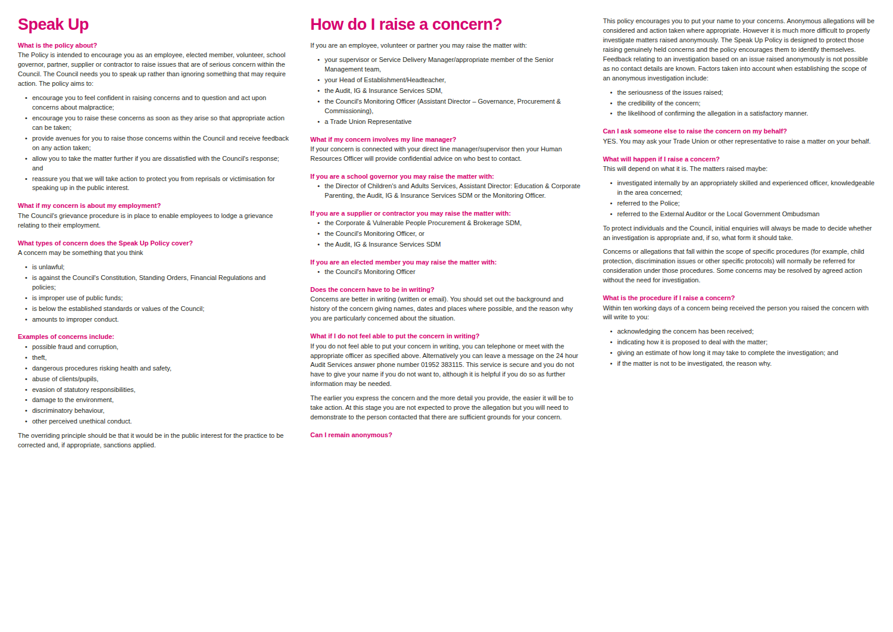Speak Up
What is the policy about?
The Policy is intended to encourage you as an employee, elected member, volunteer, school governor, partner, supplier or contractor to raise issues that are of serious concern within the Council. The Council needs you to speak up rather than ignoring something that may require action. The policy aims to:
encourage you to feel confident in raising concerns and to question and act upon concerns about malpractice;
encourage you to raise these concerns as soon as they arise so that appropriate action can be taken;
provide avenues for you to raise those concerns within the Council and receive feedback on any action taken;
allow you to take the matter further if you are dissatisfied with the Council's response; and
reassure you that we will take action to protect you from reprisals or victimisation for speaking up in the public interest.
What if my concern is about my employment?
The Council's grievance procedure is in place to enable employees to lodge a grievance relating to their employment.
What types of concern does the Speak Up Policy cover?
A concern may be something that you think
is unlawful;
is against the Council's Constitution, Standing Orders, Financial Regulations and policies;
is improper use of public funds;
is below the established standards or values of the Council;
amounts to improper conduct.
Examples of concerns include:
possible fraud and corruption,
theft,
dangerous procedures risking health and safety,
abuse of clients/pupils,
evasion of statutory responsibilities,
damage to the environment,
discriminatory behaviour,
other perceived unethical conduct.
The overriding principle should be that it would be in the public interest for the practice to be corrected and, if appropriate, sanctions applied.
How do I raise a concern?
If you are an employee, volunteer or partner you may raise the matter with:
your supervisor or Service Delivery Manager/appropriate member of the Senior Management team,
your Head of Establishment/Headteacher,
the Audit, IG & Insurance Services SDM,
the Council's Monitoring Officer (Assistant Director – Governance, Procurement & Commissioning),
a Trade Union Representative
What if my concern involves my line manager?
If your concern is connected with your direct line manager/supervisor then your Human Resources Officer will provide confidential advice on who best to contact.
If you are a school governor you may raise the matter with:
the Director of Children's and Adults Services, Assistant Director: Education & Corporate Parenting, the Audit, IG & Insurance Services SDM or the Monitoring Officer.
If you are a supplier or contractor you may raise the matter with:
the Corporate & Vulnerable People Procurement & Brokerage SDM,
the Council's Monitoring Officer, or
the Audit, IG & Insurance Services SDM
If you are an elected member you may raise the matter with:
the Council's Monitoring Officer
Does the concern have to be in writing?
Concerns are better in writing (written or email). You should set out the background and history of the concern giving names, dates and places where possible, and the reason why you are particularly concerned about the situation.
What if I do not feel able to put the concern in writing?
If you do not feel able to put your concern in writing, you can telephone or meet with the appropriate officer as specified above. Alternatively you can leave a message on the 24 hour Audit Services answer phone number 01952 383115. This service is secure and you do not have to give your name if you do not want to, although it is helpful if you do so as further information may be needed.
The earlier you express the concern and the more detail you provide, the easier it will be to take action. At this stage you are not expected to prove the allegation but you will need to demonstrate to the person contacted that there are sufficient grounds for your concern.
Can I remain anonymous?
This policy encourages you to put your name to your concerns. Anonymous allegations will be considered and action taken where appropriate. However it is much more difficult to properly investigate matters raised anonymously. The Speak Up Policy is designed to protect those raising genuinely held concerns and the policy encourages them to identify themselves. Feedback relating to an investigation based on an issue raised anonymously is not possible as no contact details are known. Factors taken into account when establishing the scope of an anonymous investigation include:
the seriousness of the issues raised;
the credibility of the concern;
the likelihood of confirming the allegation in a satisfactory manner.
Can I ask someone else to raise the concern on my behalf?
YES. You may ask your Trade Union or other representative to raise a matter on your behalf.
What will happen if I raise a concern?
This will depend on what it is. The matters raised maybe:
investigated internally by an appropriately skilled and experienced officer, knowledgeable in the area concerned;
referred to the Police;
referred to the External Auditor or the Local Government Ombudsman
To protect individuals and the Council, initial enquiries will always be made to decide whether an investigation is appropriate and, if so, what form it should take.
Concerns or allegations that fall within the scope of specific procedures (for example, child protection, discrimination issues or other specific protocols) will normally be referred for consideration under those procedures. Some concerns may be resolved by agreed action without the need for investigation.
What is the procedure if I raise a concern?
Within ten working days of a concern being received the person you raised the concern with will write to you:
acknowledging the concern has been received;
indicating how it is proposed to deal with the matter;
giving an estimate of how long it may take to complete the investigation; and
if the matter is not to be investigated, the reason why.